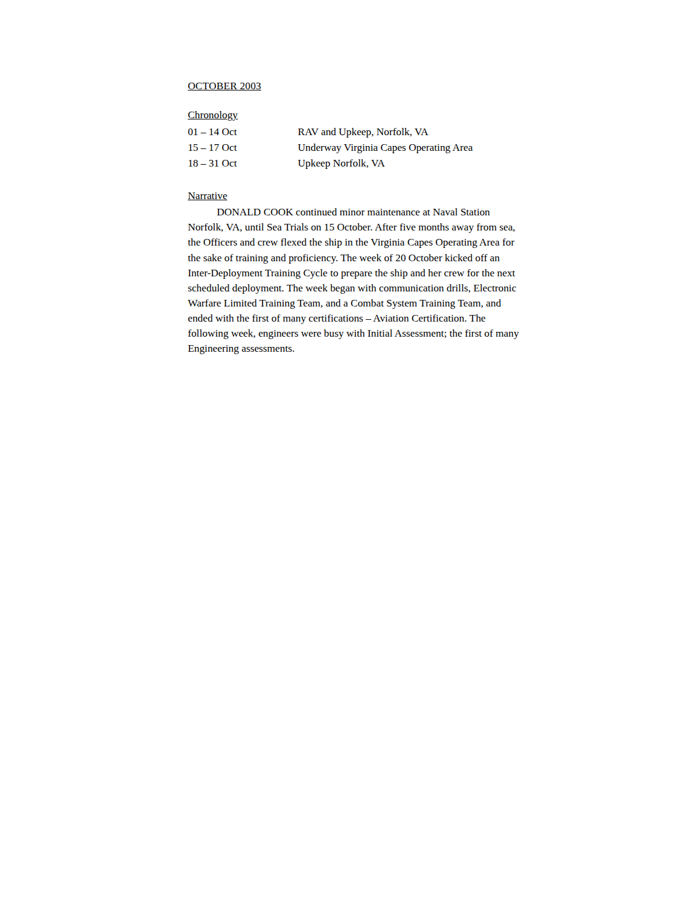OCTOBER 2003
Chronology
| 01 – 14 Oct | RAV and Upkeep, Norfolk, VA |
| 15 – 17 Oct | Underway Virginia Capes Operating Area |
| 18 – 31 Oct | Upkeep Norfolk, VA |
Narrative
DONALD COOK continued minor maintenance at Naval Station Norfolk, VA, until Sea Trials on 15 October. After five months away from sea, the Officers and crew flexed the ship in the Virginia Capes Operating Area for the sake of training and proficiency. The week of 20 October kicked off an Inter-Deployment Training Cycle to prepare the ship and her crew for the next scheduled deployment. The week began with communication drills, Electronic Warfare Limited Training Team, and a Combat System Training Team, and ended with the first of many certifications – Aviation Certification. The following week, engineers were busy with Initial Assessment; the first of many Engineering assessments.